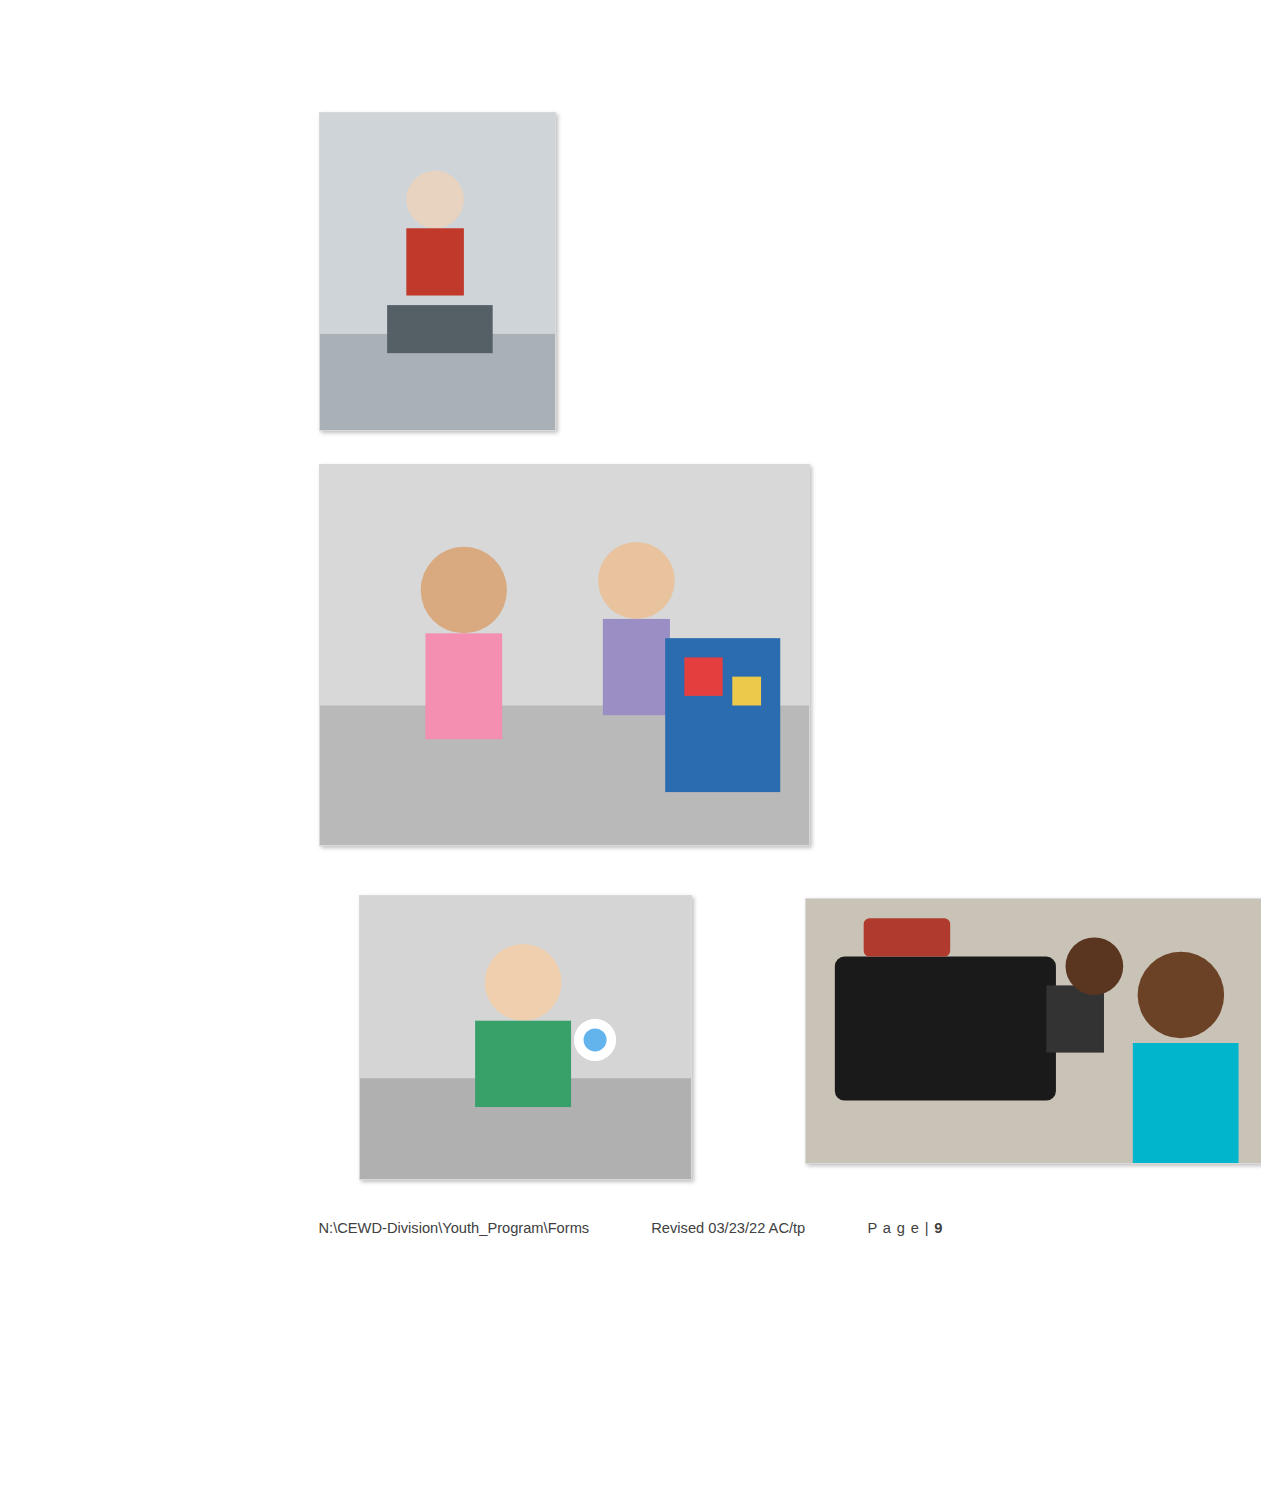N:\CEWD-Division\Youth_Program\Forms Revised 03/23/22 AC/tp P a g e | 9